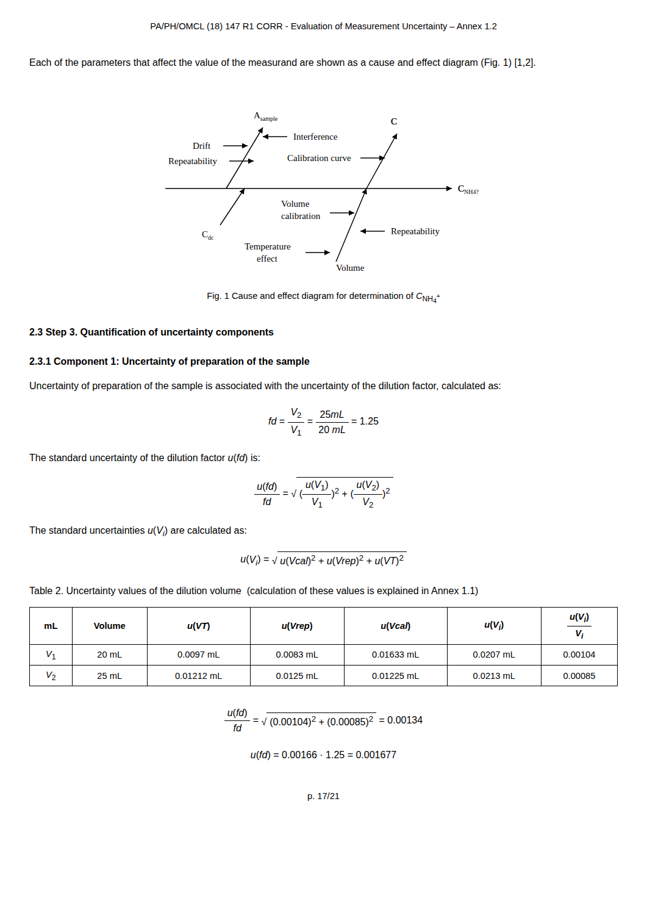PA/PH/OMCL (18) 147 R1 CORR - Evaluation of Measurement Uncertainty – Annex 1.2
Each of the parameters that affect the value of the measurand are shown as a cause and effect diagram (Fig. 1) [1,2].
Fig. 1 Cause and effect diagram for determination of CNH4+
2.3 Step 3. Quantification of uncertainty components
2.3.1 Component 1: Uncertainty of preparation of the sample
Uncertainty of preparation of the sample is associated with the uncertainty of the dilution factor, calculated as:
fd = V2 V1 = 25mL 20 mL = 1.25
The standard uncertainty of the dilution factor u(fd) is:
u(fd) fd = √(u(V1) V1)2 + (u(V2) V2)2
The standard uncertainties u(Vi) are calculated as:
u(Vi) = √u(Vcal)2 + u(Vrep)2 + u(VT)2
Table 2. Uncertainty values of the dilution volume (calculation of these values is explained in Annex 1.1)
| mL | Volume | u ( VT ) | u ( Vrep ) | u ( Vcal ) | u ( V i ) | u ( V i ) V i |
| --- | --- | --- | --- | --- | --- | --- |
| V 1 | 20 mL | 0.0097 mL | 0.0083 mL | 0.01633 mL | 0.0207 mL | 0.00104 |
| V 2 | 25 mL | 0.01212 mL | 0.0125 mL | 0.01225 mL | 0.0213 mL | 0.00085 |
u(fd) fd = √(0.00104)2 + (0.00085)2 = 0.00134
u(fd) = 0.00166 · 1.25 = 0.001677
p. 17/21